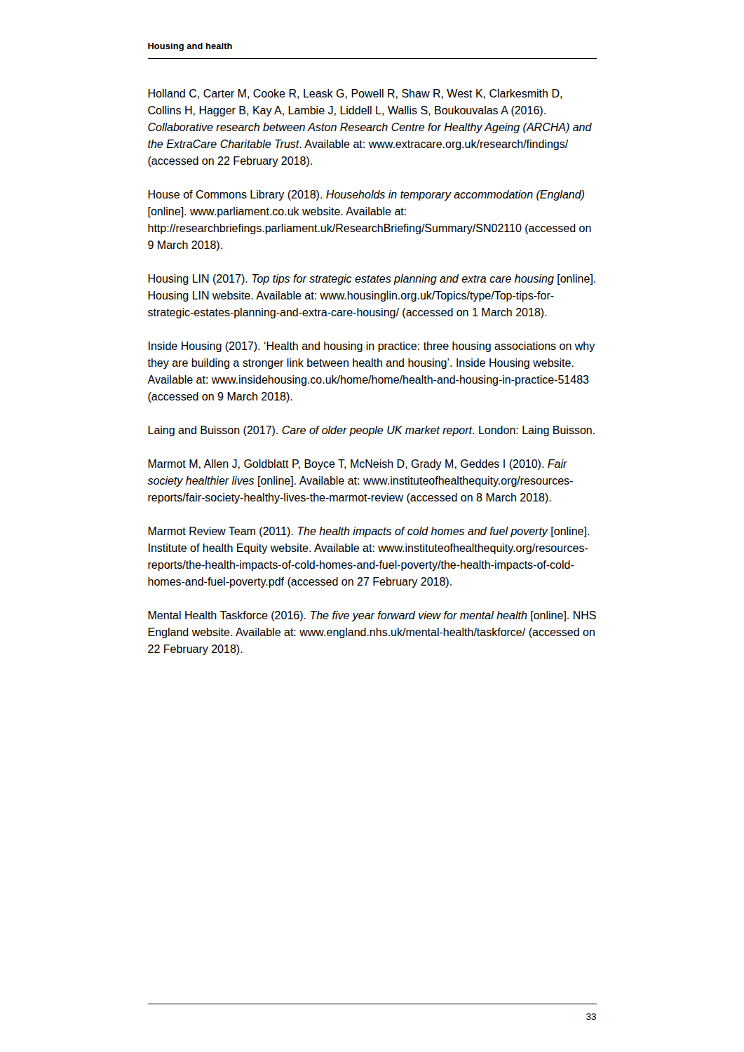Housing and health
Holland C, Carter M, Cooke R, Leask G, Powell R, Shaw R, West K, Clarkesmith D, Collins H, Hagger B, Kay A, Lambie J, Liddell L, Wallis S, Boukouvalas A (2016). Collaborative research between Aston Research Centre for Healthy Ageing (ARCHA) and the ExtraCare Charitable Trust. Available at: www.extracare.org.uk/research/findings/ (accessed on 22 February 2018).
House of Commons Library (2018). Households in temporary accommodation (England) [online]. www.parliament.co.uk website. Available at: http://researchbriefings.parliament.uk/ResearchBriefing/Summary/SN02110 (accessed on 9 March 2018).
Housing LIN (2017). Top tips for strategic estates planning and extra care housing [online]. Housing LIN website. Available at: www.housinglin.org.uk/Topics/type/Top-tips-for-strategic-estates-planning-and-extra-care-housing/ (accessed on 1 March 2018).
Inside Housing (2017). ‘Health and housing in practice: three housing associations on why they are building a stronger link between health and housing’. Inside Housing website. Available at: www.insidehousing.co.uk/home/home/health-and-housing-in-practice-51483 (accessed on 9 March 2018).
Laing and Buisson (2017). Care of older people UK market report. London: Laing Buisson.
Marmot M, Allen J, Goldblatt P, Boyce T, McNeish D, Grady M, Geddes I (2010). Fair society healthier lives [online]. Available at: www.instituteofhealthequity.org/resources-reports/fair-society-healthy-lives-the-marmot-review (accessed on 8 March 2018).
Marmot Review Team (2011). The health impacts of cold homes and fuel poverty [online]. Institute of health Equity website. Available at: www.instituteofhealthequity.org/resources-reports/the-health-impacts-of-cold-homes-and-fuel-poverty/the-health-impacts-of-cold-homes-and-fuel-poverty.pdf (accessed on 27 February 2018).
Mental Health Taskforce (2016). The five year forward view for mental health [online]. NHS England website. Available at: www.england.nhs.uk/mental-health/taskforce/ (accessed on 22 February 2018).
33